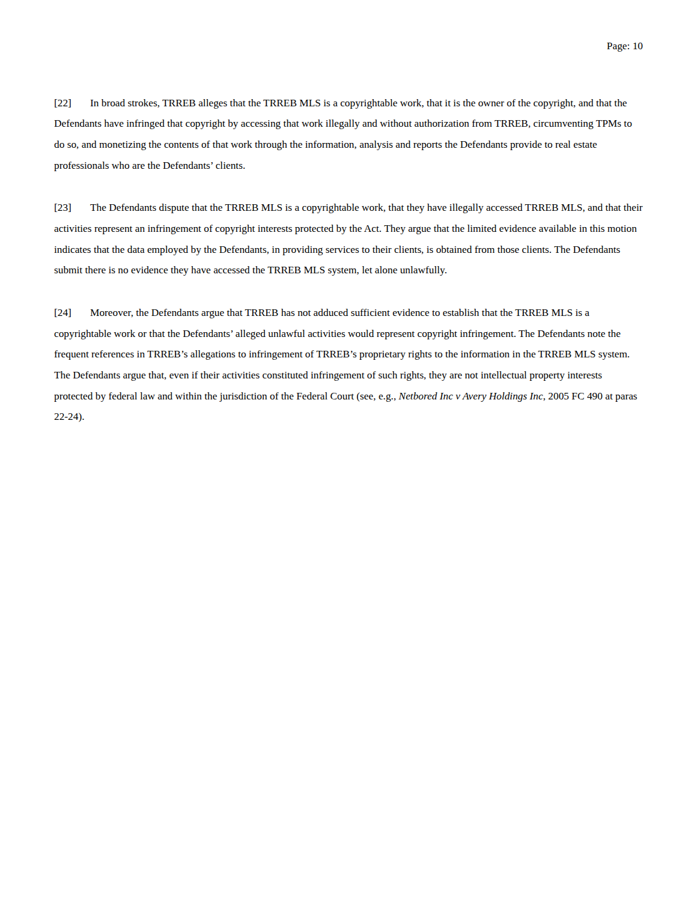Page: 10
[22] In broad strokes, TRREB alleges that the TRREB MLS is a copyrightable work, that it is the owner of the copyright, and that the Defendants have infringed that copyright by accessing that work illegally and without authorization from TRREB, circumventing TPMs to do so, and monetizing the contents of that work through the information, analysis and reports the Defendants provide to real estate professionals who are the Defendants’ clients.
[23] The Defendants dispute that the TRREB MLS is a copyrightable work, that they have illegally accessed TRREB MLS, and that their activities represent an infringement of copyright interests protected by the Act. They argue that the limited evidence available in this motion indicates that the data employed by the Defendants, in providing services to their clients, is obtained from those clients. The Defendants submit there is no evidence they have accessed the TRREB MLS system, let alone unlawfully.
[24] Moreover, the Defendants argue that TRREB has not adduced sufficient evidence to establish that the TRREB MLS is a copyrightable work or that the Defendants’ alleged unlawful activities would represent copyright infringement. The Defendants note the frequent references in TRREB’s allegations to infringement of TRREB’s proprietary rights to the information in the TRREB MLS system. The Defendants argue that, even if their activities constituted infringement of such rights, they are not intellectual property interests protected by federal law and within the jurisdiction of the Federal Court (see, e.g., Netbored Inc v Avery Holdings Inc, 2005 FC 490 at paras 22-24).